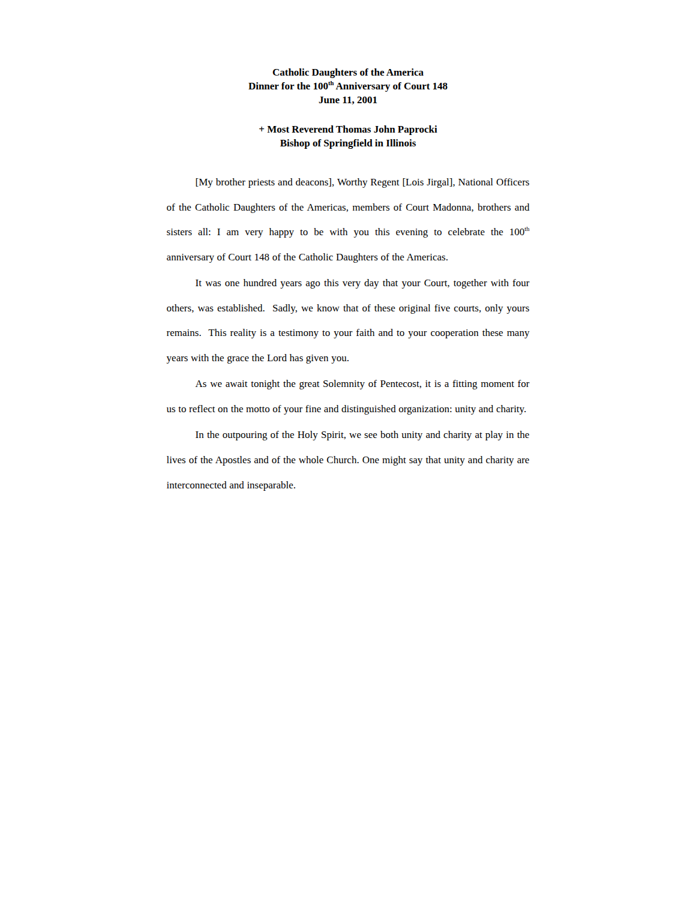Catholic Daughters of the America Dinner for the 100th Anniversary of Court 148 June 11, 2001 + Most Reverend Thomas John Paprocki Bishop of Springfield in Illinois
[My brother priests and deacons], Worthy Regent [Lois Jirgal], National Officers of the Catholic Daughters of the Americas, members of Court Madonna, brothers and sisters all: I am very happy to be with you this evening to celebrate the 100th anniversary of Court 148 of the Catholic Daughters of the Americas.
It was one hundred years ago this very day that your Court, together with four others, was established. Sadly, we know that of these original five courts, only yours remains. This reality is a testimony to your faith and to your cooperation these many years with the grace the Lord has given you.
As we await tonight the great Solemnity of Pentecost, it is a fitting moment for us to reflect on the motto of your fine and distinguished organization: unity and charity.
In the outpouring of the Holy Spirit, we see both unity and charity at play in the lives of the Apostles and of the whole Church. One might say that unity and charity are interconnected and inseparable.